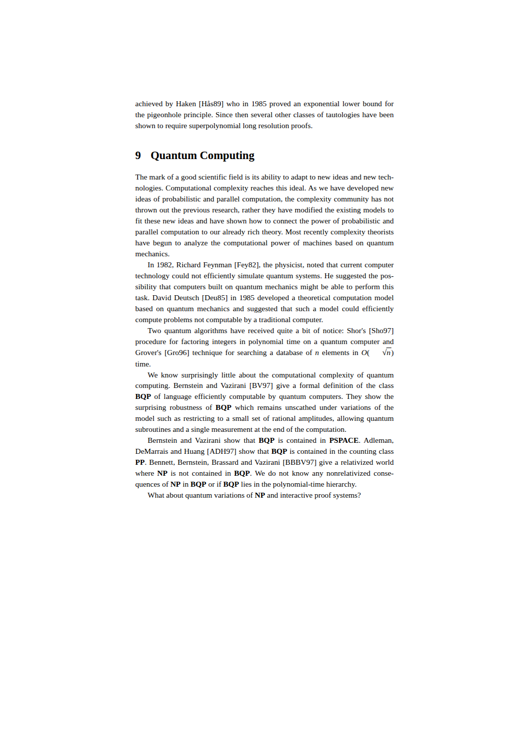achieved by Haken [Hås89] who in 1985 proved an exponential lower bound for the pigeonhole principle. Since then several other classes of tautologies have been shown to require superpolynomial long resolution proofs.
9 Quantum Computing
The mark of a good scientific field is its ability to adapt to new ideas and new technologies. Computational complexity reaches this ideal. As we have developed new ideas of probabilistic and parallel computation, the complexity community has not thrown out the previous research, rather they have modified the existing models to fit these new ideas and have shown how to connect the power of probabilistic and parallel computation to our already rich theory. Most recently complexity theorists have begun to analyze the computational power of machines based on quantum mechanics.
In 1982, Richard Feynman [Fey82], the physicist, noted that current computer technology could not efficiently simulate quantum systems. He suggested the possibility that computers built on quantum mechanics might be able to perform this task. David Deutsch [Deu85] in 1985 developed a theoretical computation model based on quantum mechanics and suggested that such a model could efficiently compute problems not computable by a traditional computer.
Two quantum algorithms have received quite a bit of notice: Shor's [Sho97] procedure for factoring integers in polynomial time on a quantum computer and Grover's [Gro96] technique for searching a database of n elements in O(√n) time.
We know surprisingly little about the computational complexity of quantum computing. Bernstein and Vazirani [BV97] give a formal definition of the class BQP of language efficiently computable by quantum computers. They show the surprising robustness of BQP which remains unscathed under variations of the model such as restricting to a small set of rational amplitudes, allowing quantum subroutines and a single measurement at the end of the computation.
Bernstein and Vazirani show that BQP is contained in PSPACE. Adleman, DeMarrais and Huang [ADH97] show that BQP is contained in the counting class PP. Bennett, Bernstein, Brassard and Vazirani [BBBV97] give a relativized world where NP is not contained in BQP. We do not know any nonrelativized consequences of NP in BQP or if BQP lies in the polynomial-time hierarchy.
What about quantum variations of NP and interactive proof systems?